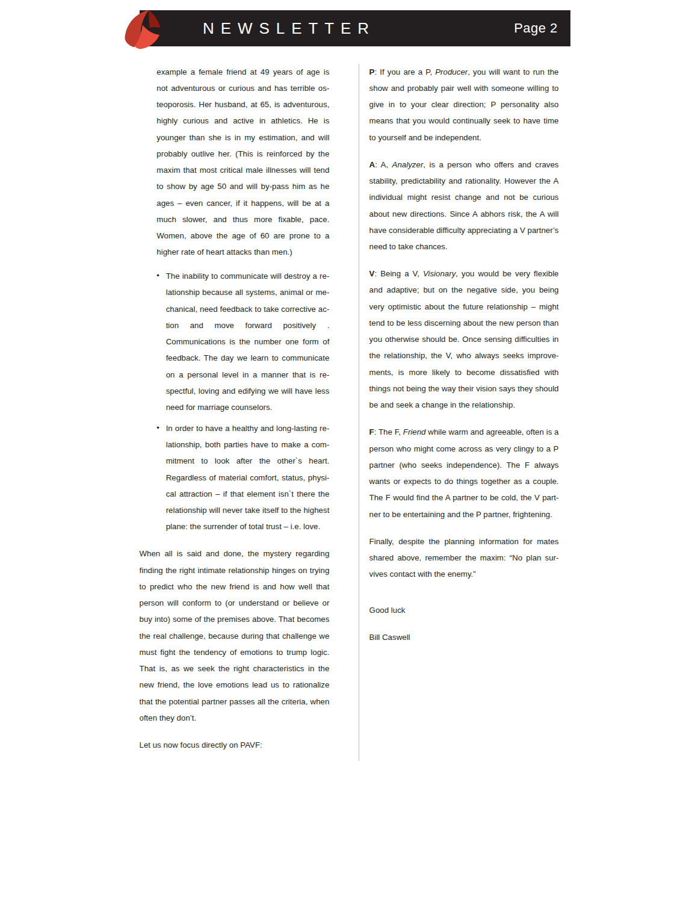Newsletter
Page 2
Logo
example a female friend at 49 years of age is not adventurous or curious and has terrible osteoporosis. Her husband, at 65, is adventurous, highly curious and active in athletics. He is younger than she is in my estimation, and will probably outlive her. (This is reinforced by the maxim that most critical male illnesses will tend to show by age 50 and will by-pass him as he ages – even cancer, if it happens, will be at a much slower, and thus more fixable, pace. Women, above the age of 60 are prone to a higher rate of heart attacks than men.)
The inability to communicate will destroy a relationship because all systems, animal or mechanical, need feedback to take corrective action and move forward positively . Communications is the number one form of feedback. The day we learn to communicate on a personal level in a manner that is respectful, loving and edifying we will have less need for marriage counselors.
In order to have a healthy and long-lasting relationship, both parties have to make a commitment to look after the other`s heart. Regardless of material comfort, status, physical attraction – if that element isn`t there the relationship will never take itself to the highest plane: the surrender of total trust – i.e. love.
When all is said and done, the mystery regarding finding the right intimate relationship hinges on trying to predict who the new friend is and how well that person will conform to (or understand or believe or buy into) some of the premises above. That becomes the real challenge, because during that challenge we must fight the tendency of emotions to trump logic. That is, as we seek the right characteristics in the new friend, the love emotions lead us to rationalize that the potential partner passes all the criteria, when often they don’t.
Let us now focus directly on PAVF:
P: If you are a P, Producer, you will want to run the show and probably pair well with someone willing to give in to your clear direction; P personality also means that you would continually seek to have time to yourself and be independent.
A: A, Analyzer, is a person who offers and craves stability, predictability and rationality. However the A individual might resist change and not be curious about new directions. Since A abhors risk, the A will have considerable difficulty appreciating a V partner’s need to take chances.
V: Being a V, Visionary, you would be very flexible and adaptive; but on the negative side, you being very optimistic about the future relationship – might tend to be less discerning about the new person than you otherwise should be. Once sensing difficulties in the relationship, the V, who always seeks improvements, is more likely to become dissatisfied with things not being the way their vision says they should be and seek a change in the relationship.
F: The F, Friend while warm and agreeable, often is a person who might come across as very clingy to a P partner (who seeks independence). The F always wants or expects to do things together as a couple. The F would find the A partner to be cold, the V partner to be entertaining and the P partner, frightening.
Finally, despite the planning information for mates shared above, remember the maxim: “No plan survives contact with the enemy.”
Good luck
Bill Caswell